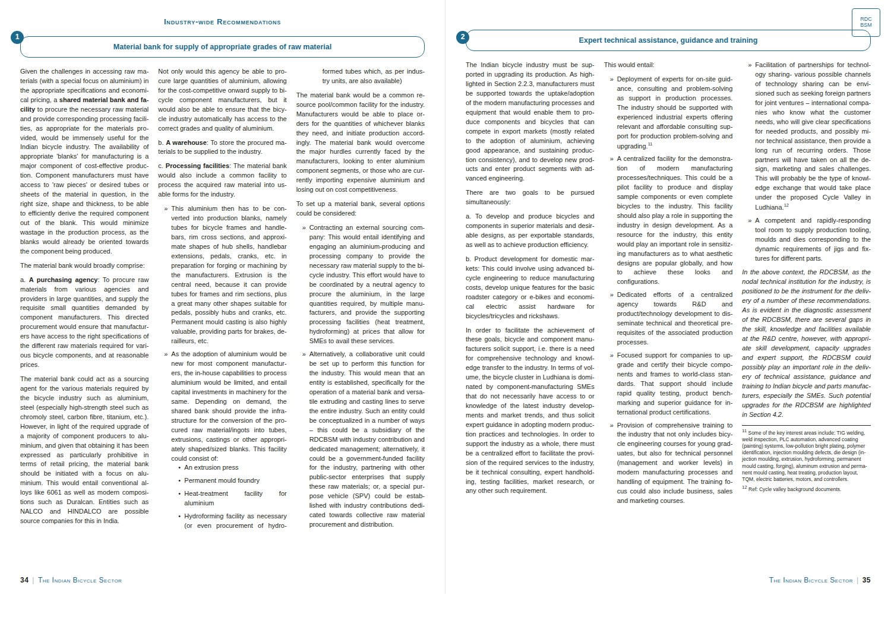1
Industry-wide Recommendations
Material bank for supply of appropriate grades of raw material
Given the challenges in accessing raw materials (with a special focus on aluminium) in the appropriate specifications and economical pricing, a shared material bank and facility to procure the necessary raw material and provide corresponding processing facilities, as appropriate for the materials provided, would be immensely useful for the Indian bicycle industry. The availability of appropriate 'blanks' for manufacturing is a major component of cost-effective production. Component manufacturers must have access to 'raw pieces' or desired tubes or sheets of the material in question, in the right size, shape and thickness, to be able to efficiently derive the required component out of the blank. This would minimize wastage in the production process, as the blanks would already be oriented towards the component being produced.
The material bank would broadly comprise:
a. A purchasing agency: To procure raw materials from various agencies and providers in large quantities, and supply the requisite small quantities demanded by component manufacturers. This directed procurement would ensure that manufacturers have access to the right specifications of the different raw materials required for various bicycle components, and at reasonable prices.
The material bank could act as a sourcing agent for the various materials required by the bicycle industry such as aluminium, steel (especially high-strength steel such as chromoly steel, carbon fibre, titanium, etc.). However, in light of the required upgrade of a majority of component producers to aluminium, and given that obtaining it has been expressed as particularly prohibitive in terms of retail pricing, the material bank should be initiated with a focus on aluminium. This would entail conventional alloys like 6061 as well as modern compositions such as Duralcan. Entities such as NALCO and HINDALCO are possible source companies for this in India.
Not only would this agency be able to procure large quantities of aluminium, allowing for the cost-competitive onward supply to bicycle component manufacturers, but it would also be able to ensure that the bicycle industry automatically has access to the correct grades and quality of aluminium.
b. A warehouse: To store the procured materials to be supplied to the industry.
c. Processing facilities: The material bank would also include a common facility to process the acquired raw material into usable forms for the industry.
This aluminium then has to be converted into production blanks, namely tubes for bicycle frames and handlebars, rim cross sections, and approximate shapes of hub shells, handlebar extensions, pedals, cranks, etc. in preparation for forging or machining by the manufacturers. Extrusion is the central need, because it can provide tubes for frames and rim sections, plus a great many other shapes suitable for pedals, possibly hubs and cranks, etc. Permanent mould casting is also highly valuable, providing parts for brakes, derailleurs, etc.
As the adoption of aluminium would be new for most component manufacturers, the in-house capabilities to process aluminium would be limited, and entail capital investments in machinery for the same. Depending on demand, the shared bank should provide the infrastructure for the conversion of the procured raw material/ingots into tubes, extrusions, castings or other appropriately shaped/sized blanks. This facility could consist of:
An extrusion press
Permanent mould foundry
Heat-treatment facility for aluminium
Hydroforming facility as necessary (or even procurement of hydroformed tubes which, as per industry units, are also available)
The material bank would be a common resource pool/common facility for the industry. Manufacturers would be able to place orders for the quantities of whichever blanks they need, and initiate production accordingly. The material bank would overcome the major hurdles currently faced by the manufacturers, looking to enter aluminium component segments, or those who are currently importing expensive aluminium and losing out on cost competitiveness.
To set up a material bank, several options could be considered:
Contracting an external sourcing company: This would entail identifying and engaging an aluminium-producing and processing company to provide the necessary raw material supply to the bicycle industry. This effort would have to be coordinated by a neutral agency to procure the aluminium, in the large quantities required, by multiple manufacturers, and provide the supporting processing facilities (heat treatment, hydroforming) at prices that allow for SMEs to avail these services.
Alternatively, a collaborative unit could be set up to perform this function for the industry. This would mean that an entity is established, specifically for the operation of a material bank and versatile extruding and casting lines to serve the entire industry. Such an entity could be conceptualized in a number of ways – this could be a subsidiary of the RDCBSM with industry contribution and dedicated management; alternatively, it could be a government-funded facility for the industry, partnering with other public-sector enterprises that supply these raw materials; or, a special purpose vehicle (SPV) could be established with industry contributions dedicated towards collective raw material procurement and distribution.
34|The Indian Bicycle Sector
RDC
BSM
2
Expert technical assistance, guidance and training
The Indian bicycle industry must be supported in upgrading its production. As highlighted in Section 2.2.3, manufacturers must be supported towards the uptake/adoption of the modern manufacturing processes and equipment that would enable them to produce components and bicycles that can compete in export markets (mostly related to the adoption of aluminium, achieving good appearance, and sustaining production consistency), and to develop new products and enter product segments with advanced engineering.
There are two goals to be pursued simultaneously:
a. To develop and produce bicycles and components in superior materials and desirable designs, as per exportable standards, as well as to achieve production efficiency.
b. Product development for domestic markets: This could involve using advanced bicycle engineering to reduce manufacturing costs, develop unique features for the basic roadster category or e-bikes and economical electric assist hardware for bicycles/tricycles and rickshaws.
In order to facilitate the achievement of these goals, bicycle and component manufacturers solicit support, i.e. there is a need for comprehensive technology and knowledge transfer to the industry. In terms of volume, the bicycle cluster in Ludhiana is dominated by component-manufacturing SMEs that do not necessarily have access to or knowledge of the latest industry developments and market trends, and thus solicit expert guidance in adopting modern production practices and technologies. In order to support the industry as a whole, there must be a centralized effort to facilitate the provision of the required services to the industry, be it technical consulting, expert handholding, testing facilities, market research, or any other such requirement.
This would entail:
Deployment of experts for on-site guidance, consulting and problem-solving as support in production processes. The industry should be supported with experienced industrial experts offering relevant and affordable consulting support for production problem-solving and upgrading.11
A centralized facility for the demonstration of modern manufacturing processes/techniques. This could be a pilot facility to produce and display sample components or even complete bicycles to the industry. This facility should also play a role in supporting the industry in design development. As a resource for the industry, this entity would play an important role in sensitizing manufacturers as to what aesthetic designs are popular globally, and how to achieve these looks and configurations.
Dedicated efforts of a centralized agency towards R&D and product/technology development to disseminate technical and theoretical pre-requisites of the associated production processes.
Focused support for companies to upgrade and certify their bicycle components and frames to world-class standards. That support should include rapid quality testing, product benchmarking and superior guidance for international product certifications.
Provision of comprehensive training to the industry that not only includes bicycle engineering courses for young graduates, but also for technical personnel (management and worker levels) in modern manufacturing processes and handling of equipment. The training focus could also include business, sales and marketing courses.
Facilitation of partnerships for technology sharing- various possible channels of technology sharing can be envisioned such as seeking foreign partners for joint ventures – international companies who know what the customer needs, who will give clear specifications for needed products, and possibly minor technical assistance, then provide a long run of recurring orders. Those partners will have taken on all the design, marketing and sales challenges. This will probably be the type of knowledge exchange that would take place under the proposed Cycle Valley in Ludhiana.12
A competent and rapidly-responding tool room to supply production tooling, moulds and dies corresponding to the dynamic requirements of jigs and fixtures for different parts.
In the above context, the RDCBSM, as the nodal technical institution for the industry, is positioned to be the instrument for the delivery of a number of these recommendations. As is evident in the diagnostic assessment of the RDCBSM, there are several gaps in the skill, knowledge and facilities available at the R&D centre, however, with appropriate skill development, capacity upgrades and expert support, the RDCBSM could possibly play an important role in the delivery of technical assistance, guidance and training to Indian bicycle and parts manufacturers, especially the SMEs. Such potential upgrades for the RDCBSM are highlighted in Section 4.2.
11 Some of the key interest areas include: TIG welding, weld inspection, PLC automation, advanced coating (painting) systems, low-pollution bright plating, polymer identification, injection moulding defects, die design (injection moulding, extrusion, hydroforming, permanent mould casting, forging), aluminum extrusion and permanent mould casting, heat treating, production layout, TQM, electric batteries, motors, and controllers.
12 Ref: Cycle valley background documents.
The Indian Bicycle Sector|35